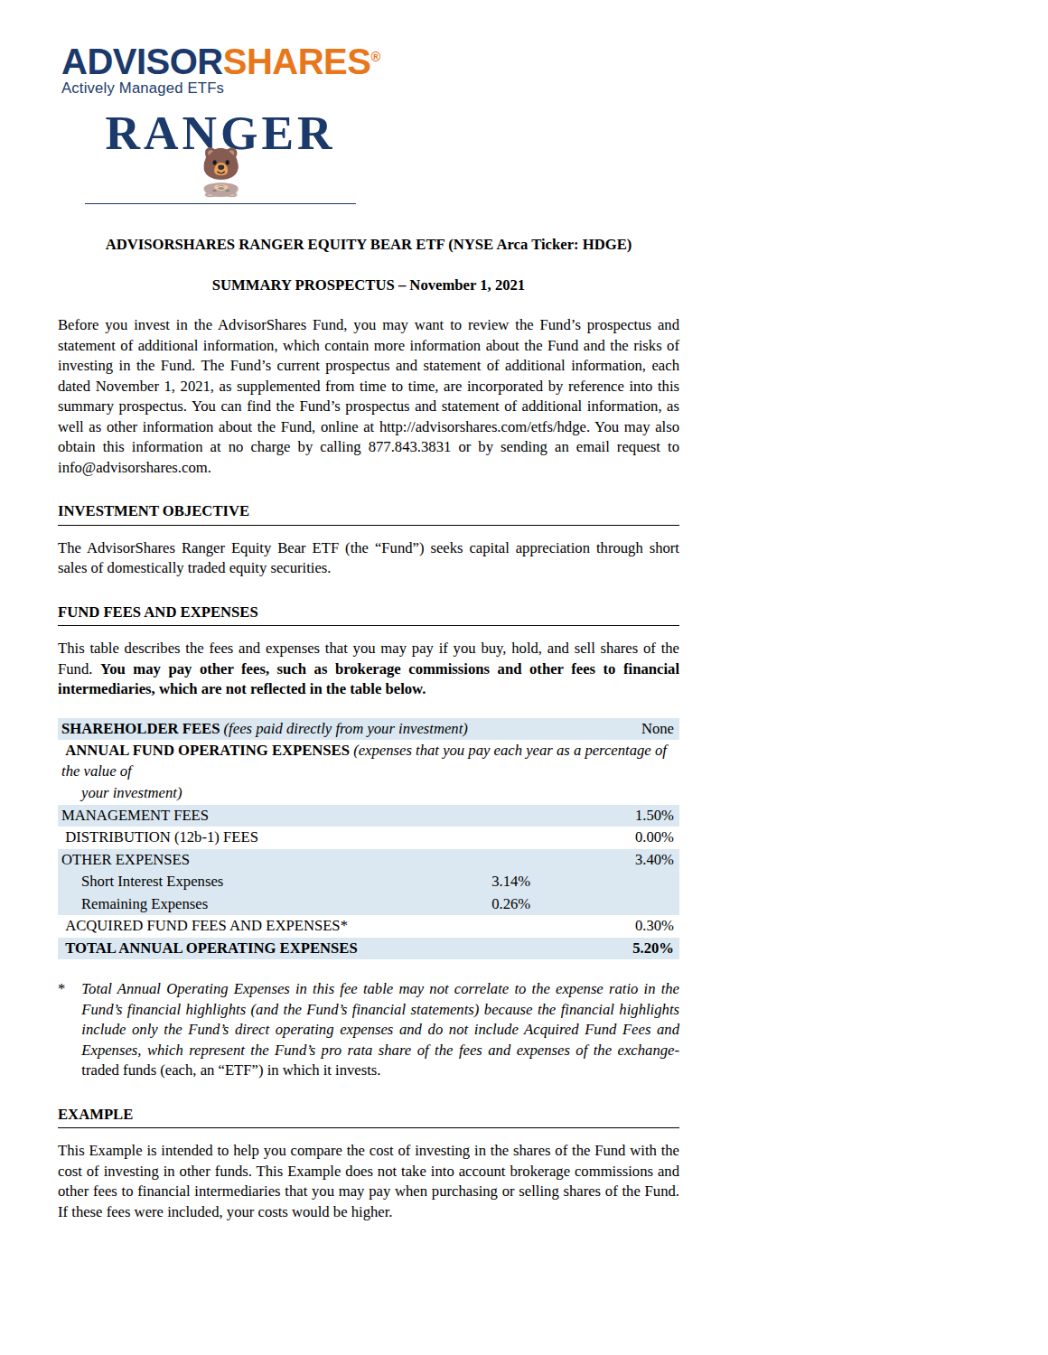ADVISOR SHARES®
Actively Managed ETFs
RANGER
🐻
🐻
ADVISORSHARES RANGER EQUITY BEAR ETF (NYSE Arca Ticker: HDGE)
SUMMARY PROSPECTUS – November 1, 2021
Before you invest in the AdvisorShares Fund, you may want to review the Fund’s prospectus and statement of additional information, which contain more information about the Fund and the risks of investing in the Fund. The Fund’s current prospectus and statement of additional information, each dated November 1, 2021, as supplemented from time to time, are incorporated by reference into this summary prospectus. You can find the Fund’s prospectus and statement of additional information, as well as other information about the Fund, online at http://advisorshares.com/etfs/hdge. You may also obtain this information at no charge by calling 877.843.3831 or by sending an email request to info@advisorshares.com.
INVESTMENT OBJECTIVE
The AdvisorShares Ranger Equity Bear ETF (the “Fund”) seeks capital appreciation through short sales of domestically traded equity securities.
FUND FEES AND EXPENSES
This table describes the fees and expenses that you may pay if you buy, hold, and sell shares of the Fund. You may pay other fees, such as brokerage commissions and other fees to financial intermediaries, which are not reflected in the table below.
| SHAREHOLDER FEES (fees paid directly from your investment) | None |
| ANNUAL FUND OPERATING EXPENSES (expenses that you pay each year as a percentage of the value of |
| your investment) |
| MANAGEMENT FEES | 1.50% |
| DISTRIBUTION (12b-1) FEES | 0.00% |
| OTHER EXPENSES | 3.40% |
| Short Interest Expenses | 3.14% | |
| Remaining Expenses | 0.26% | |
| ACQUIRED FUND FEES AND EXPENSES* | 0.30% |
| TOTAL ANNUAL OPERATING EXPENSES | 5.20% |
*
Total Annual Operating Expenses in this fee table may not correlate to the expense ratio in the Fund’s financial highlights (and the Fund’s financial statements) because the financial highlights include only the Fund’s direct operating expenses and do not include Acquired Fund Fees and Expenses, which represent the Fund’s pro rata share of the fees and expenses of the exchange-traded funds (each, an “ETF”) in which it invests.
EXAMPLE
This Example is intended to help you compare the cost of investing in the shares of the Fund with the cost of investing in other funds. This Example does not take into account brokerage commissions and other fees to financial intermediaries that you may pay when purchasing or selling shares of the Fund. If these fees were included, your costs would be higher.